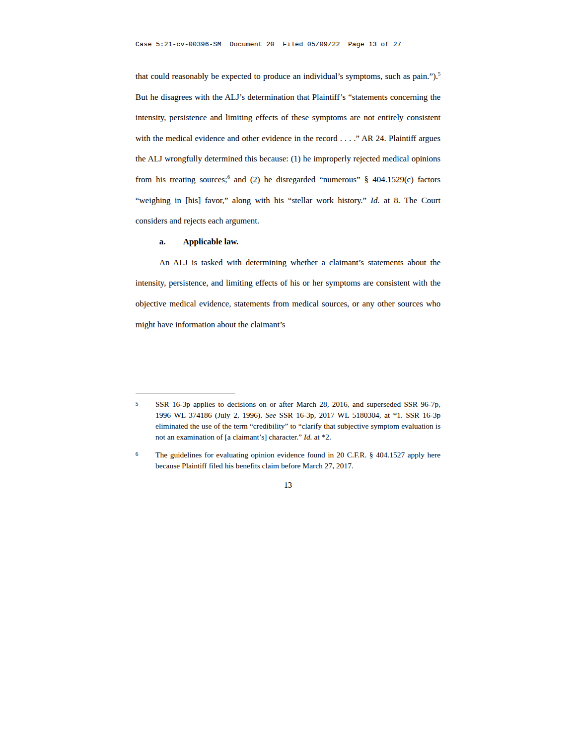Case 5:21-cv-00396-SM Document 20 Filed 05/09/22 Page 13 of 27
that could reasonably be expected to produce an individual’s symptoms, such as pain.”).5 But he disagrees with the ALJ’s determination that Plaintiff’s “statements concerning the intensity, persistence and limiting effects of these symptoms are not entirely consistent with the medical evidence and other evidence in the record . . . .” AR 24. Plaintiff argues the ALJ wrongfully determined this because: (1) he improperly rejected medical opinions from his treating sources;6 and (2) he disregarded “numerous” § 404.1529(c) factors “weighing in [his] favor,” along with his “stellar work history.” Id. at 8. The Court considers and rejects each argument.
a. Applicable law.
An ALJ is tasked with determining whether a claimant’s statements about the intensity, persistence, and limiting effects of his or her symptoms are consistent with the objective medical evidence, statements from medical sources, or any other sources who might have information about the claimant’s
5
SSR 16-3p applies to decisions on or after March 28, 2016, and superseded SSR 96-7p, 1996 WL 374186 (July 2, 1996). See SSR 16-3p, 2017 WL 5180304, at *1. SSR 16-3p eliminated the use of the term “credibility” to “clarify that subjective symptom evaluation is not an examination of [a claimant’s] character.” Id. at *2.
6
The guidelines for evaluating opinion evidence found in 20 C.F.R. § 404.1527 apply here because Plaintiff filed his benefits claim before March 27, 2017.
13